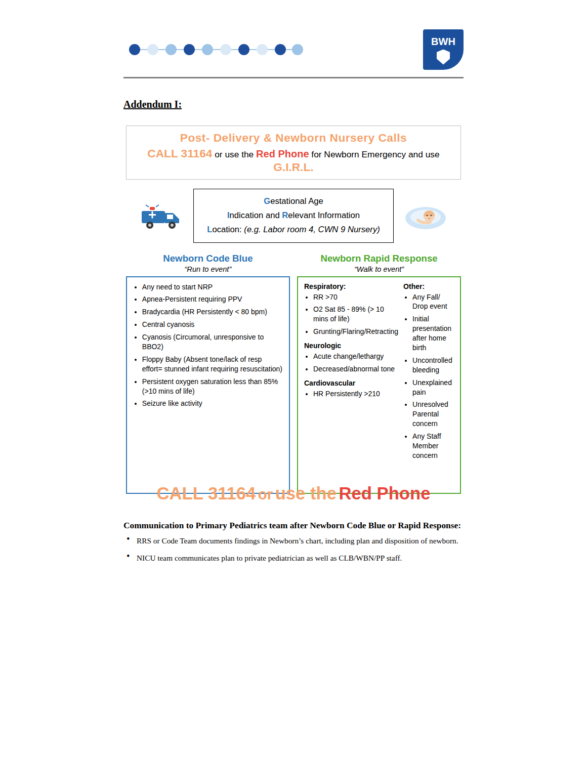BWH
Addendum I:
Post- Delivery & Newborn Nursery Calls
CALL 31164 or use the Red Phone for Newborn Emergency and use G.I.R.L.
Gestational Age
Indication and Relevant Information
Location: (e.g. Labor room 4, CWN 9 Nursery)
Newborn Code Blue
“Run to event”
Any need to start NRP
Apnea-Persistent requiring PPV
Bradycardia (HR Persistently < 80 bpm)
Central cyanosis
Cyanosis (Circumoral, unresponsive to BBO2)
Floppy Baby (Absent tone/lack of resp effort= stunned infant requiring resuscitation)
Persistent oxygen saturation less than 85% (>10 mins of life)
Seizure like activity
Newborn Rapid Response
“Walk to event”
Respiratory:
RR >70
O2 Sat 85 - 89% (> 10 mins of life)
Grunting/Flaring/Retracting
Neurologic
Acute change/lethargy
Decreased/abnormal tone
Cardiovascular
HR Persistently >210
Other:
Any Fall/ Drop event
Initial presentation after home birth
Uncontrolled bleeding
Unexplained pain
Unresolved Parental concern
Any Staff Member concern
CALL 31164 or use the Red Phone
Communication to Primary Pediatrics team after Newborn Code Blue or Rapid Response:
RRS or Code Team documents findings in Newborn’s chart, including plan and disposition of newborn.
NICU team communicates plan to private pediatrician as well as CLB/WBN/PP staff.